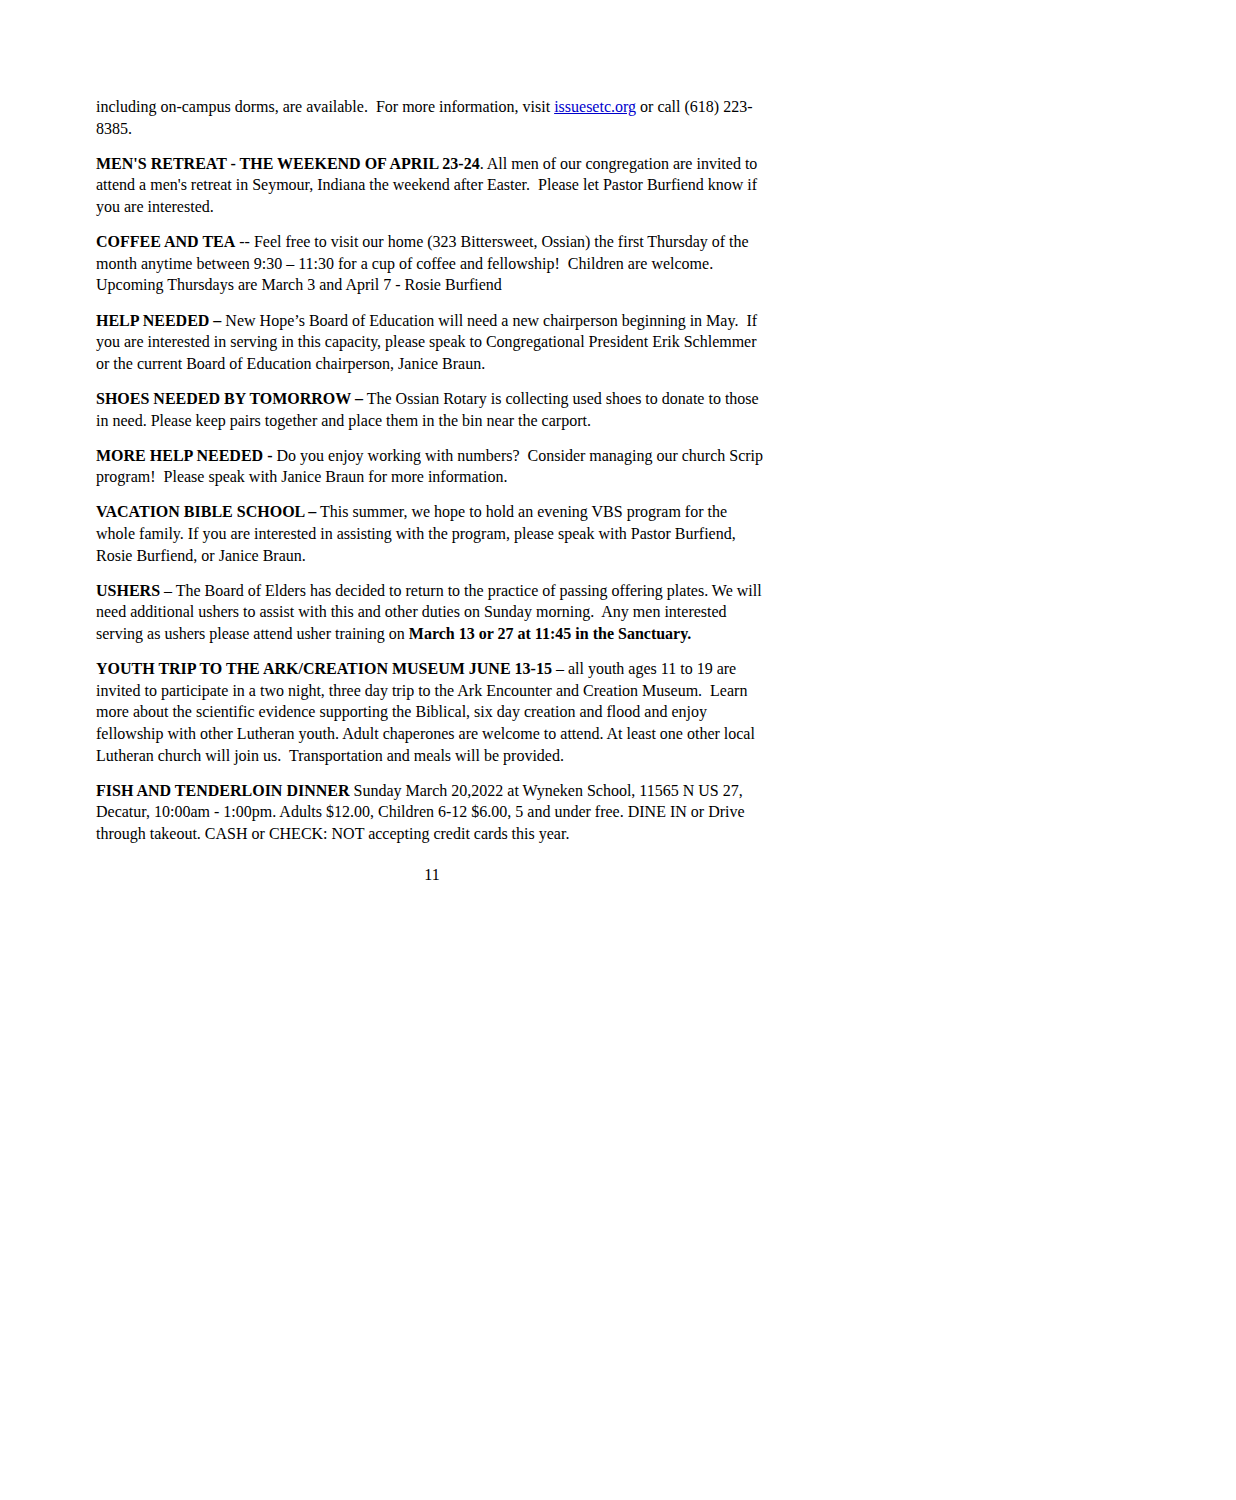including on-campus dorms, are available. For more information, visit issuesetc.org or call (618) 223-8385.
MEN'S RETREAT - THE WEEKEND OF APRIL 23-24. All men of our congregation are invited to attend a men's retreat in Seymour, Indiana the weekend after Easter. Please let Pastor Burfiend know if you are interested.
COFFEE AND TEA -- Feel free to visit our home (323 Bittersweet, Ossian) the first Thursday of the month anytime between 9:30 – 11:30 for a cup of coffee and fellowship! Children are welcome. Upcoming Thursdays are March 3 and April 7 - Rosie Burfiend
HELP NEEDED – New Hope’s Board of Education will need a new chairperson beginning in May. If you are interested in serving in this capacity, please speak to Congregational President Erik Schlemmer or the current Board of Education chairperson, Janice Braun.
SHOES NEEDED BY TOMORROW – The Ossian Rotary is collecting used shoes to donate to those in need. Please keep pairs together and place them in the bin near the carport.
MORE HELP NEEDED - Do you enjoy working with numbers? Consider managing our church Scrip program! Please speak with Janice Braun for more information.
VACATION BIBLE SCHOOL – This summer, we hope to hold an evening VBS program for the whole family. If you are interested in assisting with the program, please speak with Pastor Burfiend, Rosie Burfiend, or Janice Braun.
USHERS – The Board of Elders has decided to return to the practice of passing offering plates. We will need additional ushers to assist with this and other duties on Sunday morning. Any men interested serving as ushers please attend usher training on March 13 or 27 at 11:45 in the Sanctuary.
YOUTH TRIP TO THE ARK/CREATION MUSEUM JUNE 13-15 – all youth ages 11 to 19 are invited to participate in a two night, three day trip to the Ark Encounter and Creation Museum. Learn more about the scientific evidence supporting the Biblical, six day creation and flood and enjoy fellowship with other Lutheran youth. Adult chaperones are welcome to attend. At least one other local Lutheran church will join us. Transportation and meals will be provided.
FISH AND TENDERLOIN DINNER Sunday March 20,2022 at Wyneken School, 11565 N US 27, Decatur, 10:00am - 1:00pm. Adults $12.00, Children 6-12 $6.00, 5 and under free. DINE IN or Drive through takeout. CASH or CHECK: NOT accepting credit cards this year.
11